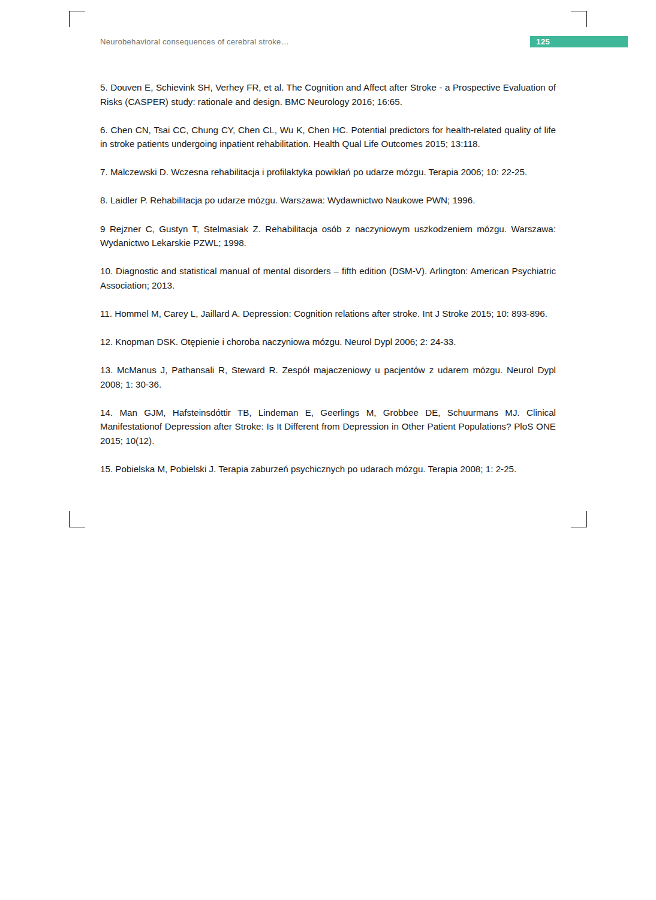Neurobehavioral consequences of cerebral stroke… 125
5. Douven E, Schievink SH, Verhey FR, et al. The Cognition and Affect after Stroke - a Prospective Evaluation of Risks (CASPER) study: rationale and design. BMC Neurology 2016; 16:65.
6. Chen CN, Tsai CC, Chung CY, Chen CL, Wu K, Chen HC. Potential predictors for health-related quality of life in stroke patients undergoing inpatient rehabilitation. Health Qual Life Outcomes 2015; 13:118.
7. Malczewski D. Wczesna rehabilitacja i profilaktyka powikłań po udarze mózgu. Terapia 2006; 10: 22-25.
8. Laidler P. Rehabilitacja po udarze mózgu. Warszawa: Wydawnictwo Naukowe PWN; 1996.
9 Rejzner C, Gustyn T, Stelmasiak Z. Rehabilitacja osób z naczyniowym uszkodzeniem mózgu. Warszawa: Wydanictwo Lekarskie PZWL; 1998.
10. Diagnostic and statistical manual of mental disorders – fifth edition (DSM-V). Arlington: American Psychiatric Association; 2013.
11. Hommel M, Carey L, Jaillard A. Depression: Cognition relations after stroke. Int J Stroke 2015; 10: 893-896.
12. Knopman DSK. Otępienie i choroba naczyniowa mózgu. Neurol Dypl 2006; 2: 24-33.
13. McManus J, Pathansali R, Steward R. Zespół majaczeniowy u pacjentów z udarem mózgu. Neurol Dypl 2008; 1: 30-36.
14. Man GJM, Hafsteinsdóttir TB, Lindeman E, Geerlings M, Grobbee DE, Schuurmans MJ. Clinical Manifestationof Depression after Stroke: Is It Different from Depression in Other Patient Populations? PloS ONE 2015; 10(12).
15. Pobielska M, Pobielski J. Terapia zaburzeń psychicznych po udarach mózgu. Terapia 2008; 1: 2-25.